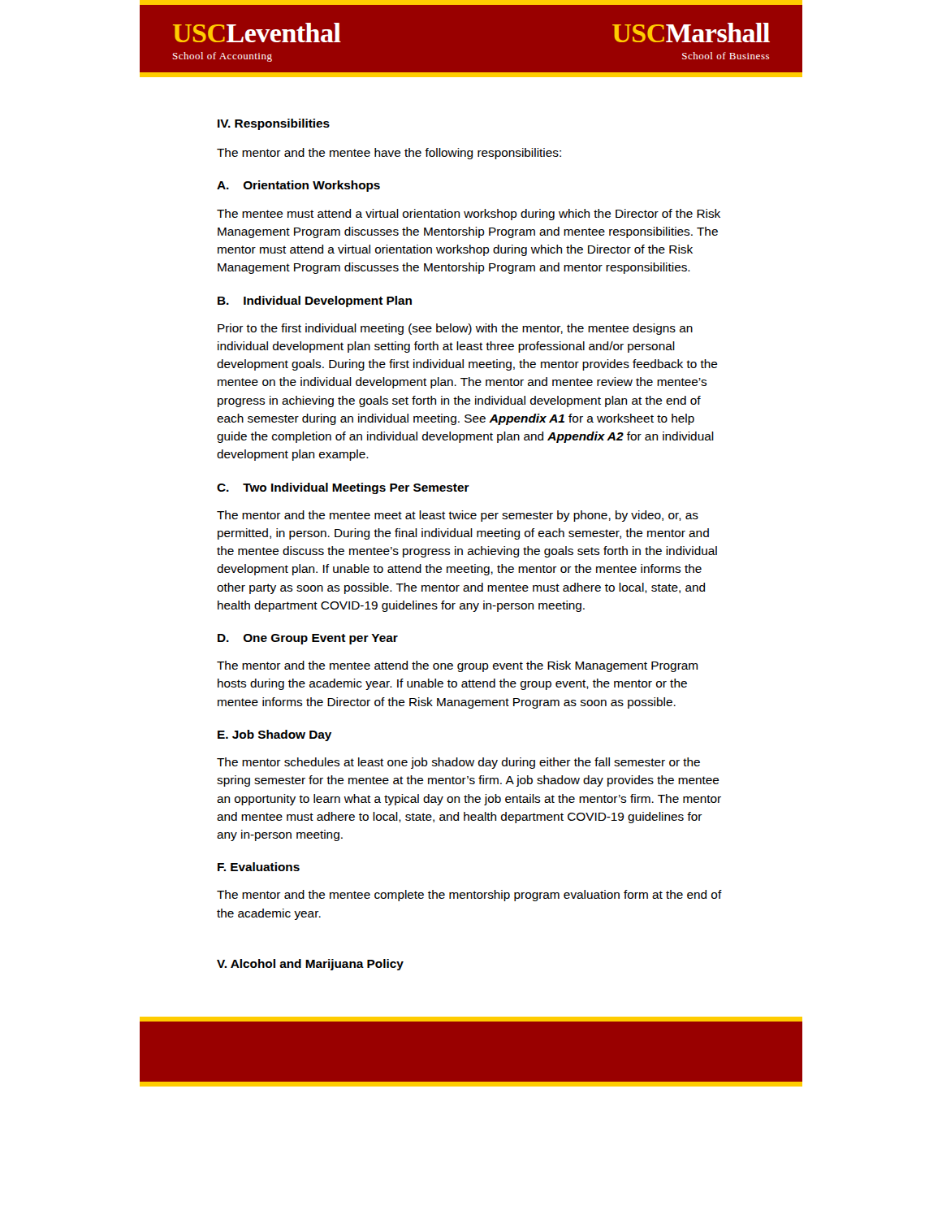USCLeventhal
School of Accounting
USCMarshall
School of Business
IV. Responsibilities
The mentor and the mentee have the following responsibilities:
A. Orientation Workshops
The mentee must attend a virtual orientation workshop during which the Director of the Risk Management Program discusses the Mentorship Program and mentee responsibilities. The mentor must attend a virtual orientation workshop during which the Director of the Risk Management Program discusses the Mentorship Program and mentor responsibilities.
B. Individual Development Plan
Prior to the first individual meeting (see below) with the mentor, the mentee designs an individual development plan setting forth at least three professional and/or personal development goals. During the first individual meeting, the mentor provides feedback to the mentee on the individual development plan. The mentor and mentee review the mentee’s progress in achieving the goals set forth in the individual development plan at the end of each semester during an individual meeting. See Appendix A1 for a worksheet to help guide the completion of an individual development plan and Appendix A2 for an individual development plan example.
C. Two Individual Meetings Per Semester
The mentor and the mentee meet at least twice per semester by phone, by video, or, as permitted, in person. During the final individual meeting of each semester, the mentor and the mentee discuss the mentee’s progress in achieving the goals sets forth in the individual development plan. If unable to attend the meeting, the mentor or the mentee informs the other party as soon as possible. The mentor and mentee must adhere to local, state, and health department COVID-19 guidelines for any in-person meeting.
D. One Group Event per Year
The mentor and the mentee attend the one group event the Risk Management Program hosts during the academic year. If unable to attend the group event, the mentor or the mentee informs the Director of the Risk Management Program as soon as possible.
E. Job Shadow Day
The mentor schedules at least one job shadow day during either the fall semester or the spring semester for the mentee at the mentor’s firm. A job shadow day provides the mentee an opportunity to learn what a typical day on the job entails at the mentor’s firm. The mentor and mentee must adhere to local, state, and health department COVID-19 guidelines for any in-person meeting.
F. Evaluations
The mentor and the mentee complete the mentorship program evaluation form at the end of the academic year.
V. Alcohol and Marijuana Policy